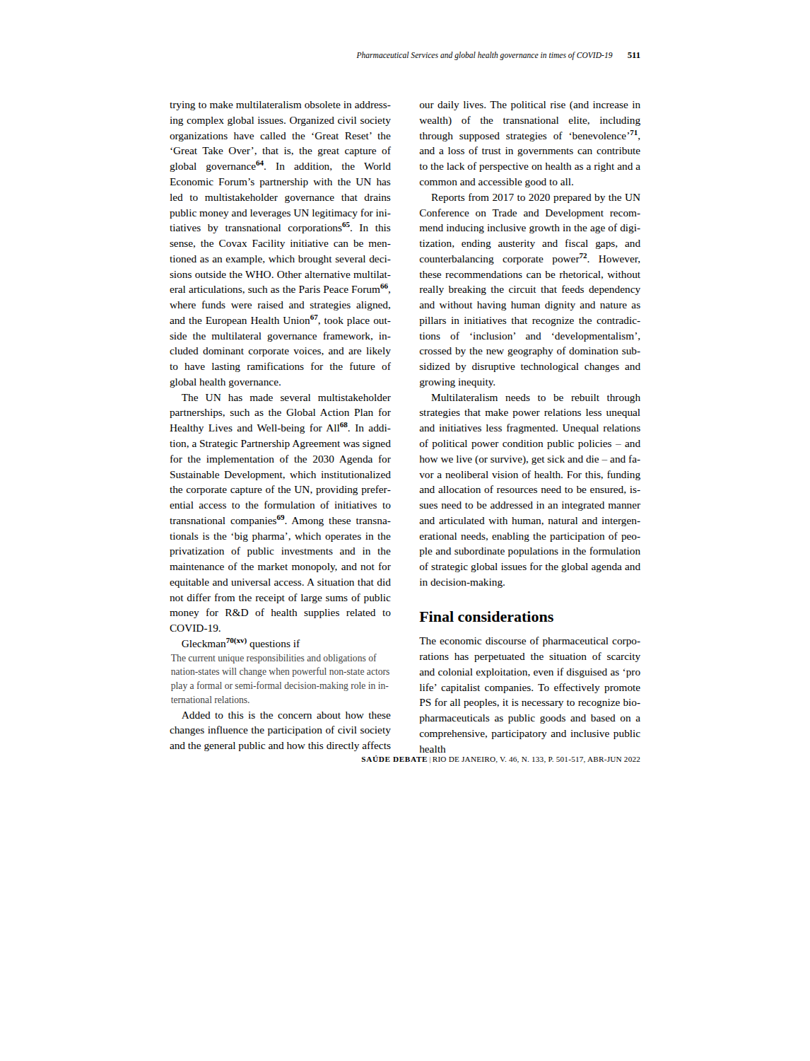Pharmaceutical Services and global health governance in times of COVID-19 511
trying to make multilateralism obsolete in addressing complex global issues. Organized civil society organizations have called the ‘Great Reset’ the ‘Great Take Over’, that is, the great capture of global governance64. In addition, the World Economic Forum’s partnership with the UN has led to multistakeholder governance that drains public money and leverages UN legitimacy for initiatives by transnational corporations65. In this sense, the Covax Facility initiative can be mentioned as an example, which brought several decisions outside the WHO. Other alternative multilateral articulations, such as the Paris Peace Forum66, where funds were raised and strategies aligned, and the European Health Union67, took place outside the multilateral governance framework, included dominant corporate voices, and are likely to have lasting ramifications for the future of global health governance.
The UN has made several multistakeholder partnerships, such as the Global Action Plan for Healthy Lives and Well-being for All68. In addition, a Strategic Partnership Agreement was signed for the implementation of the 2030 Agenda for Sustainable Development, which institutionalized the corporate capture of the UN, providing preferential access to the formulation of initiatives to transnational companies69. Among these transnationals is the ‘big pharma’, which operates in the privatization of public investments and in the maintenance of the market monopoly, and not for equitable and universal access. A situation that did not differ from the receipt of large sums of public money for R&D of health supplies related to COVID-19.
Gleckman70(xv) questions if
The current unique responsibilities and obligations of nation-states will change when powerful non-state actors play a formal or semi-formal decision-making role in international relations.
Added to this is the concern about how these changes influence the participation of civil society and the general public and how this directly affects our daily lives. The political rise (and increase in wealth) of the transnational elite, including through supposed strategies of ‘benevolence’71, and a loss of trust in governments can contribute to the lack of perspective on health as a right and a common and accessible good to all.
Reports from 2017 to 2020 prepared by the UN Conference on Trade and Development recommend inducing inclusive growth in the age of digitization, ending austerity and fiscal gaps, and counterbalancing corporate power72. However, these recommendations can be rhetorical, without really breaking the circuit that feeds dependency and without having human dignity and nature as pillars in initiatives that recognize the contradictions of ‘inclusion’ and ‘developmentalism’, crossed by the new geography of domination subsidized by disruptive technological changes and growing inequity.
Multilateralism needs to be rebuilt through strategies that make power relations less unequal and initiatives less fragmented. Unequal relations of political power condition public policies – and how we live (or survive), get sick and die – and favor a neoliberal vision of health. For this, funding and allocation of resources need to be ensured, issues need to be addressed in an integrated manner and articulated with human, natural and intergenerational needs, enabling the participation of people and subordinate populations in the formulation of strategic global issues for the global agenda and in decision-making.
Final considerations
The economic discourse of pharmaceutical corporations has perpetuated the situation of scarcity and colonial exploitation, even if disguised as ‘pro life’ capitalist companies. To effectively promote PS for all peoples, it is necessary to recognize biopharmaceuticals as public goods and based on a comprehensive, participatory and inclusive public health
SAÚDE DEBATE|RIO DE JANEIRO, V. 46, N. 133, P. 501-517, ABR-JUN 2022